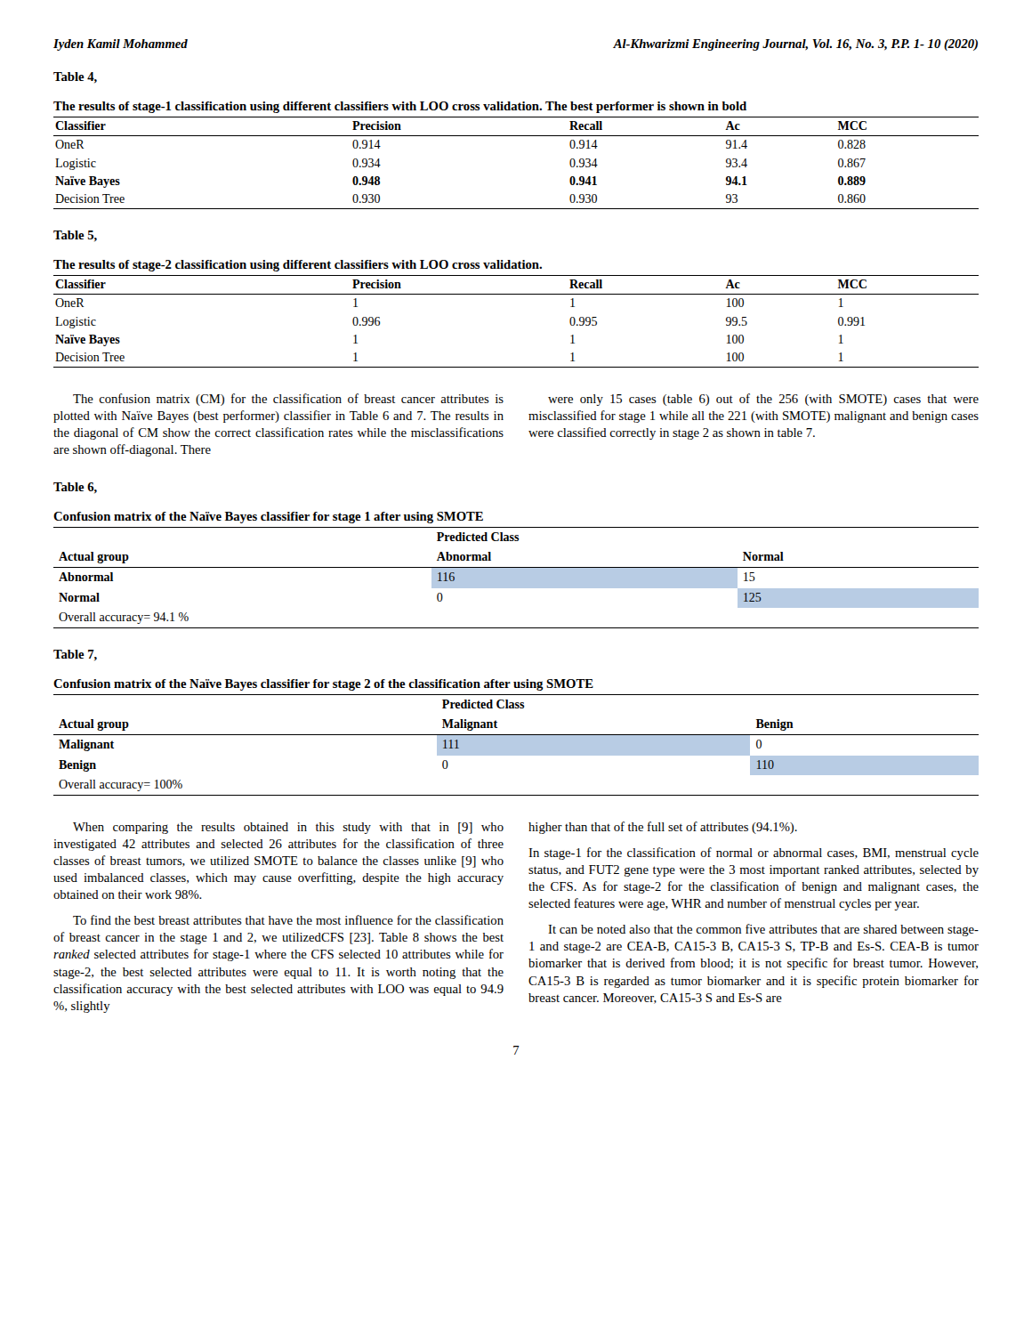Iyden Kamil Mohammed
Al-Khwarizmi Engineering Journal, Vol. 16, No. 3, P.P. 1- 10 (2020)
Table 4,
The results of stage-1 classification using different classifiers with LOO cross validation. The best performer is shown in bold
| Classifier | Precision | Recall | Ac | MCC |
| --- | --- | --- | --- | --- |
| OneR | 0.914 | 0.914 | 91.4 | 0.828 |
| Logistic | 0.934 | 0.934 | 93.4 | 0.867 |
| Naïve Bayes | 0.948 | 0.941 | 94.1 | 0.889 |
| Decision Tree | 0.930 | 0.930 | 93 | 0.860 |
Table 5,
The results of stage-2 classification using different classifiers with LOO cross validation.
| Classifier | Precision | Recall | Ac | MCC |
| --- | --- | --- | --- | --- |
| OneR | 1 | 1 | 100 | 1 |
| Logistic | 0.996 | 0.995 | 99.5 | 0.991 |
| Naïve Bayes | 1 | 1 | 100 | 1 |
| Decision Tree | 1 | 1 | 100 | 1 |
The confusion matrix (CM) for the classification of breast cancer attributes is plotted with Naïve Bayes (best performer) classifier in Table 6 and 7. The results in the diagonal of CM show the correct classification rates while the misclassifications are shown off-diagonal. There
were only 15 cases (table 6) out of the 256 (with SMOTE) cases that were misclassified for stage 1 while all the 221 (with SMOTE) malignant and benign cases were classified correctly in stage 2 as shown in table 7.
Table 6,
Confusion matrix of the Naïve Bayes classifier for stage 1 after using SMOTE
| | Predicted Class |
| Actual group | Abnormal | Normal |
| Abnormal | 116 | 15 |
| Normal | 0 | 125 |
| Overall accuracy= 94.1 % |
Table 7,
Confusion matrix of the Naïve Bayes classifier for stage 2 of the classification after using SMOTE
| | Predicted Class |
| Actual group | Malignant | Benign |
| Malignant | 111 | 0 |
| Benign | 0 | 110 |
| Overall accuracy= 100% |
When comparing the results obtained in this study with that in [9] who investigated 42 attributes and selected 26 attributes for the classification of three classes of breast tumors, we utilized SMOTE to balance the classes unlike [9] who used imbalanced classes, which may cause overfitting, despite the high accuracy obtained on their work 98%.
To find the best breast attributes that have the most influence for the classification of breast cancer in the stage 1 and 2, we utilizedCFS [23]. Table 8 shows the best ranked selected attributes for stage-1 where the CFS selected 10 attributes while for stage-2, the best selected attributes were equal to 11. It is worth noting that the classification accuracy with the best selected attributes with LOO was equal to 94.9 %, slightly
higher than that of the full set of attributes (94.1%).
In stage-1 for the classification of normal or abnormal cases, BMI, menstrual cycle status, and FUT2 gene type were the 3 most important ranked attributes, selected by the CFS. As for stage-2 for the classification of benign and malignant cases, the selected features were age, WHR and number of menstrual cycles per year.
It can be noted also that the common five attributes that are shared between stage-1 and stage-2 are CEA-B, CA15-3 B, CA15-3 S, TP-B and Es-S. CEA-B is tumor biomarker that is derived from blood; it is not specific for breast tumor. However, CA15-3 B is regarded as tumor biomarker and it is specific protein biomarker for breast cancer. Moreover, CA15-3 S and Es-S are
7